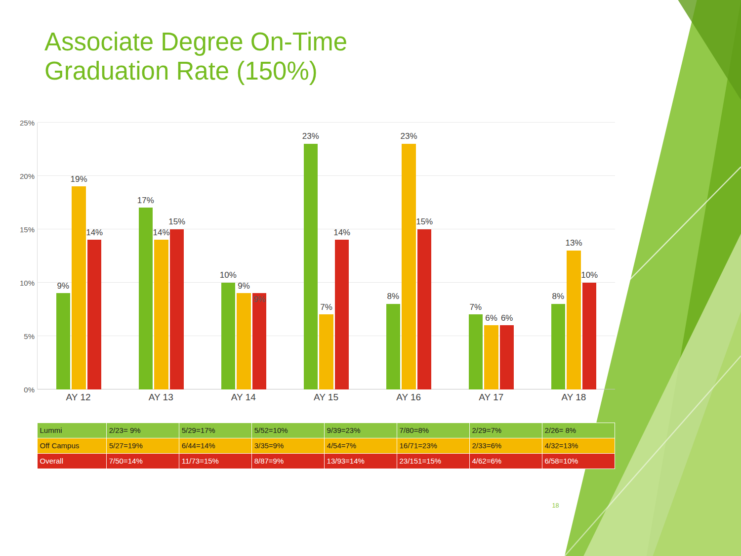Associate Degree On-Time Graduation Rate (150%)
25%
20%
15%
10%
5%
0%
9%
19%
14%
17%
14%
15%
10%
9%
9%
23%
7%
14%
8%
23%
15%
7%
6%
6%
8%
13%
10%
AY 12
AY 13
AY 14
AY 15
AY 16
AY 17
AY 18
| Lummi | 2/23= 9% | 5/29=17% | 5/52=10% | 9/39=23% | 7/80=8% | 2/29=7% | 2/26= 8% |
| Off Campus | 5/27=19% | 6/44=14% | 3/35=9% | 4/54=7% | 16/71=23% | 2/33=6% | 4/32=13% |
| Overall | 7/50=14% | 11/73=15% | 8/87=9% | 13/93=14% | 23/151=15% | 4/62=6% | 6/58=10% |
18